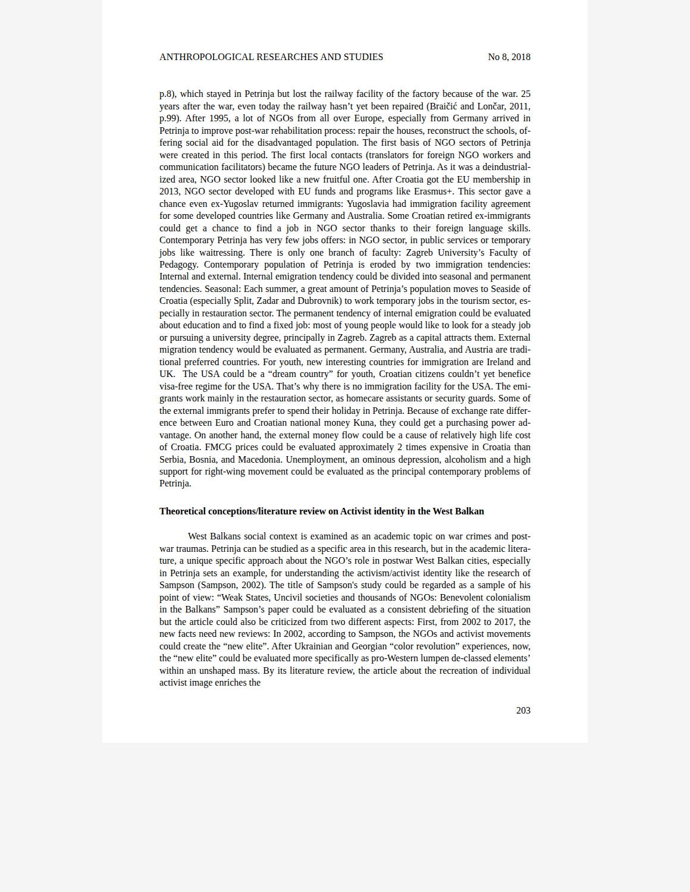ANTHROPOLOGICAL RESEARCHES AND STUDIES No 8, 2018
p.8), which stayed in Petrinja but lost the railway facility of the factory because of the war. 25 years after the war, even today the railway hasn’t yet been repaired (Braičić and Lončar, 2011, p.99). After 1995, a lot of NGOs from all over Europe, especially from Germany arrived in Petrinja to improve post-war rehabilitation process: repair the houses, reconstruct the schools, offering social aid for the disadvantaged population. The first basis of NGO sectors of Petrinja were created in this period. The first local contacts (translators for foreign NGO workers and communication facilitators) became the future NGO leaders of Petrinja. As it was a deindustrialized area, NGO sector looked like a new fruitful one. After Croatia got the EU membership in 2013, NGO sector developed with EU funds and programs like Erasmus+. This sector gave a chance even ex-Yugoslav returned immigrants: Yugoslavia had immigration facility agreement for some developed countries like Germany and Australia. Some Croatian retired ex-immigrants could get a chance to find a job in NGO sector thanks to their foreign language skills. Contemporary Petrinja has very few jobs offers: in NGO sector, in public services or temporary jobs like waitressing. There is only one branch of faculty: Zagreb University’s Faculty of Pedagogy. Contemporary population of Petrinja is eroded by two immigration tendencies: Internal and external. Internal emigration tendency could be divided into seasonal and permanent tendencies. Seasonal: Each summer, a great amount of Petrinja’s population moves to Seaside of Croatia (especially Split, Zadar and Dubrovnik) to work temporary jobs in the tourism sector, especially in restauration sector. The permanent tendency of internal emigration could be evaluated about education and to find a fixed job: most of young people would like to look for a steady job or pursuing a university degree, principally in Zagreb. Zagreb as a capital attracts them. External migration tendency would be evaluated as permanent. Germany, Australia, and Austria are traditional preferred countries. For youth, new interesting countries for immigration are Ireland and UK. The USA could be a “dream country” for youth, Croatian citizens couldn’t yet benefice visa-free regime for the USA. That’s why there is no immigration facility for the USA. The emigrants work mainly in the restauration sector, as homecare assistants or security guards. Some of the external immigrants prefer to spend their holiday in Petrinja. Because of exchange rate difference between Euro and Croatian national money Kuna, they could get a purchasing power advantage. On another hand, the external money flow could be a cause of relatively high life cost of Croatia. FMCG prices could be evaluated approximately 2 times expensive in Croatia than Serbia, Bosnia, and Macedonia. Unemployment, an ominous depression, alcoholism and a high support for right-wing movement could be evaluated as the principal contemporary problems of Petrinja.
Theoretical conceptions/literature review on Activist identity in the West Balkan
West Balkans social context is examined as an academic topic on war crimes and post-war traumas. Petrinja can be studied as a specific area in this research, but in the academic literature, a unique specific approach about the NGO’s role in postwar West Balkan cities, especially in Petrinja sets an example, for understanding the activism/activist identity like the research of Sampson (Sampson, 2002). The title of Sampson's study could be regarded as a sample of his point of view: “Weak States, Uncivil societies and thousands of NGOs: Benevolent colonialism in the Balkans” Sampson’s paper could be evaluated as a consistent debriefing of the situation but the article could also be criticized from two different aspects: First, from 2002 to 2017, the new facts need new reviews: In 2002, according to Sampson, the NGOs and activist movements could create the “new elite”. After Ukrainian and Georgian “color revolution” experiences, now, the “new elite” could be evaluated more specifically as pro-Western lumpen de-classed elements’ within an unshaped mass. By its literature review, the article about the recreation of individual activist image enriches the
203